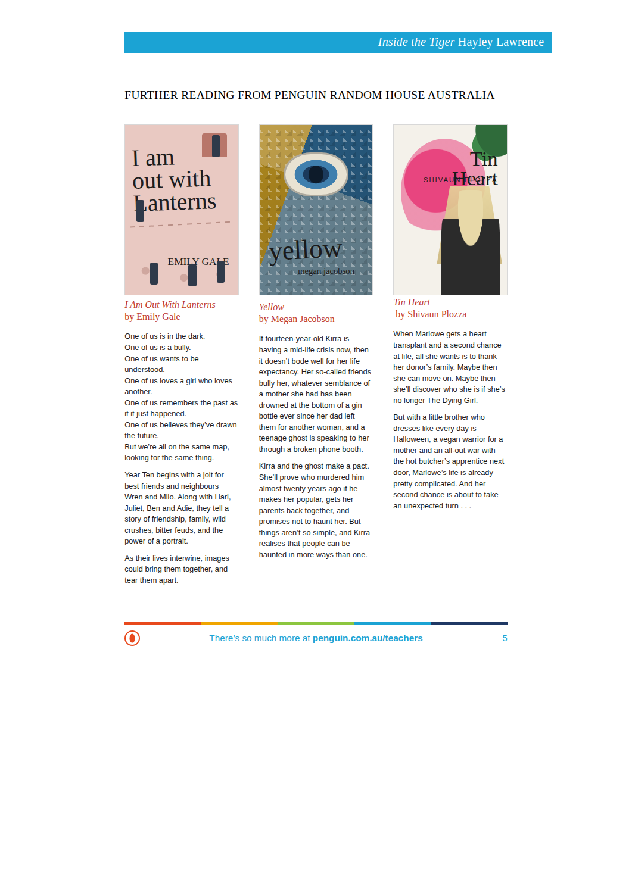Inside the Tiger Hayley Lawrence
FURTHER READING FROM PENGUIN RANDOM HOUSE AUSTRALIA
I am
out with
Lanterns
EMILY GALE
I Am Out With Lanterns
by Emily Gale
One of us is in the dark.
One of us is a bully.
One of us wants to be understood.
One of us loves a girl who loves another.
One of us remembers the past as if it just happened.
One of us believes they’ve drawn the future.
But we’re all on the same map, looking for the same thing.
Year Ten begins with a jolt for best friends and neighbours Wren and Milo. Along with Hari, Juliet, Ben and Adie, they tell a story of friendship, family, wild crushes, bitter feuds, and the power of a portrait.
As their lives interwine, images could bring them together, and tear them apart.
yellow
megan jacobson
Yellow
by Megan Jacobson
If fourteen-year-old Kirra is having a mid-life crisis now, then it doesn’t bode well for her life expectancy. Her so-called friends bully her, whatever semblance of a mother she had has been drowned at the bottom of a gin bottle ever since her dad left them for another woman, and a teenage ghost is speaking to her through a broken phone booth.
Kirra and the ghost make a pact. She’ll prove who murdered him almost twenty years ago if he makes her popular, gets her parents back together, and promises not to haunt her. But things aren’t so simple, and Kirra realises that people can be haunted in more ways than one.
Tin
Heart
SHIVAUN PLOZZA
Tin Heart
by Shivaun Plozza
When Marlowe gets a heart transplant and a second chance at life, all she wants is to thank her donor’s family. Maybe then she can move on. Maybe then she’ll discover who she is if she’s no longer The Dying Girl.
But with a little brother who dresses like every day is Halloween, a vegan warrior for a mother and an all-out war with the hot butcher’s apprentice next door, Marlowe’s life is already pretty complicated. And her second chance is about to take an unexpected turn . . .
There’s so much more at penguin.com.au/teachers
5